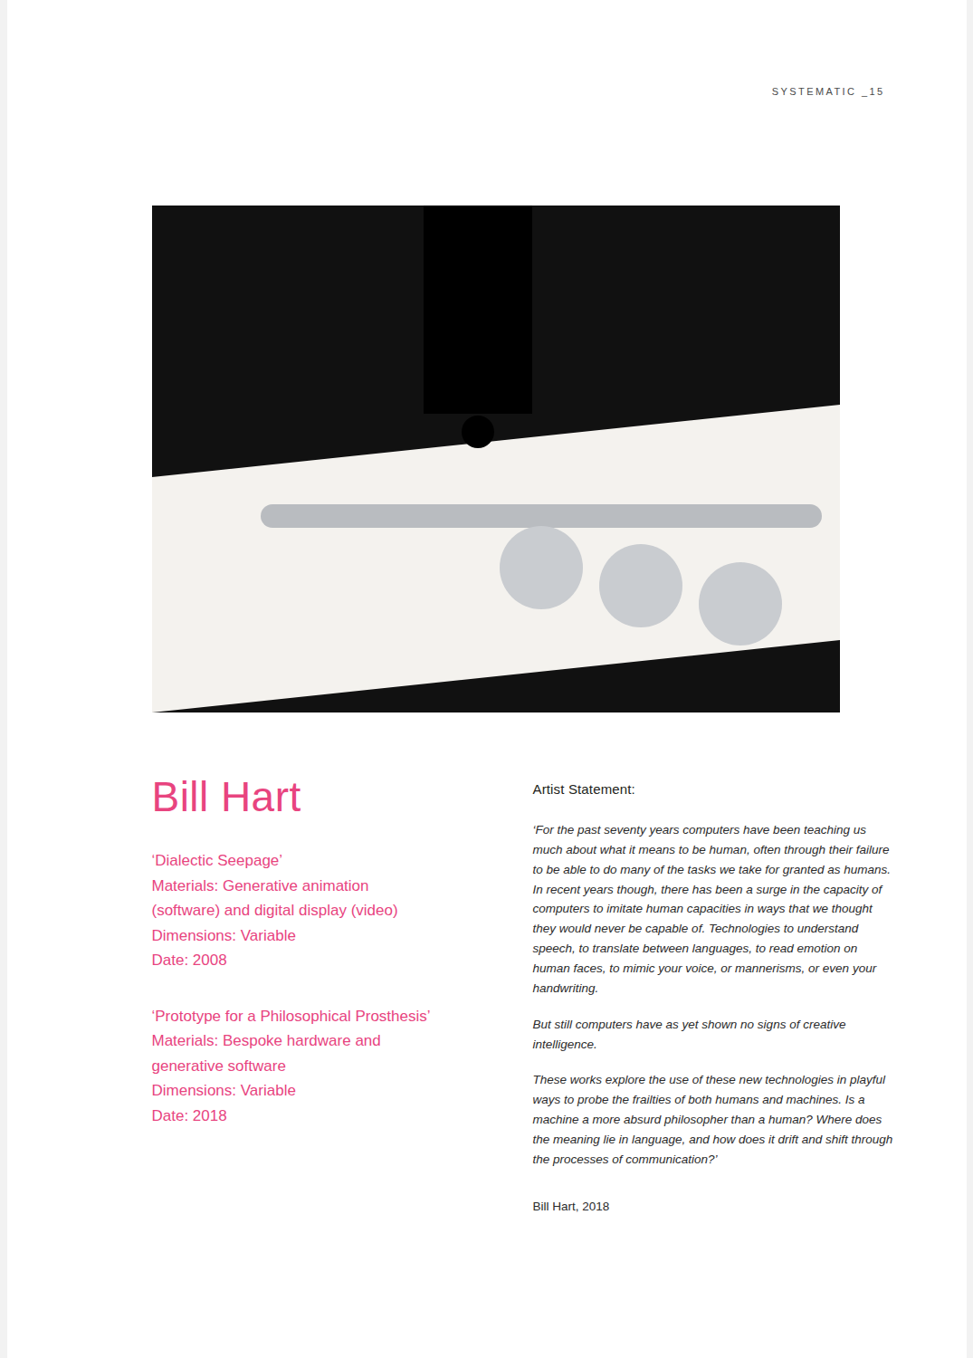SYSTEMATIC _15
Bill Hart
‘Dialectic Seepage’
Materials: Generative animation
(software) and digital display (video)
Dimensions: Variable
Date: 2008
‘Prototype for a Philosophical Prosthesis’
Materials: Bespoke hardware and
generative software
Dimensions: Variable
Date: 2018
Artist Statement:
‘For the past seventy years computers have been teaching us much about what it means to be human, often through their failure to be able to do many of the tasks we take for granted as humans. In recent years though, there has been a surge in the capacity of computers to imitate human capacities in ways that we thought they would never be capable of. Technologies to understand speech, to translate between languages, to read emotion on human faces, to mimic your voice, or mannerisms, or even your handwriting.
But still computers have as yet shown no signs of creative intelligence.
These works explore the use of these new technologies in playful ways to probe the frailties of both humans and machines. Is a machine a more absurd philosopher than a human? Where does the meaning lie in language, and how does it drift and shift through the processes of communication?’
Bill Hart, 2018